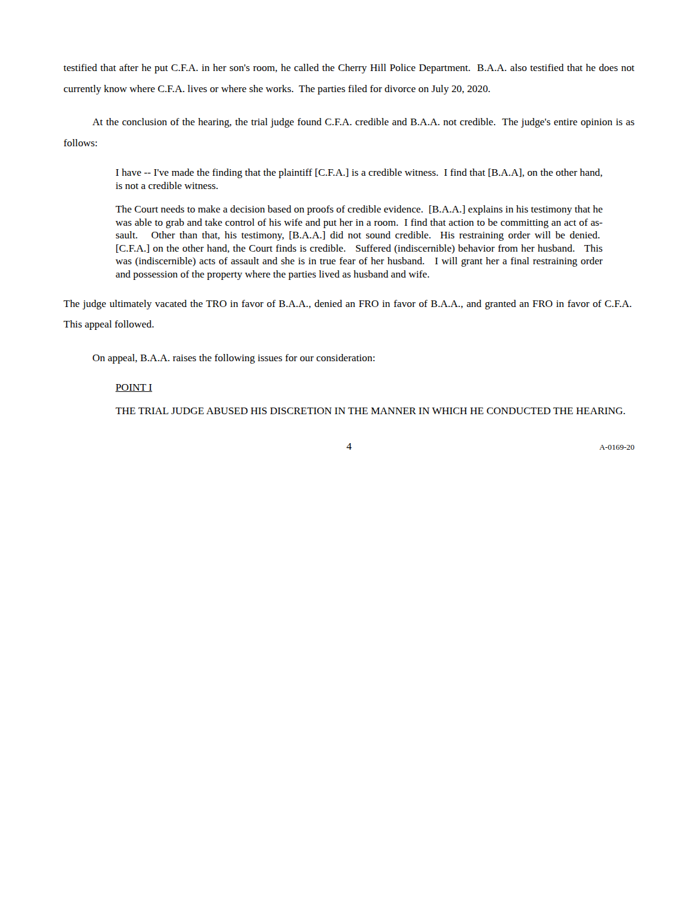testified that after he put C.F.A. in her son's room, he called the Cherry Hill Police Department. B.A.A. also testified that he does not currently know where C.F.A. lives or where she works. The parties filed for divorce on July 20, 2020.
At the conclusion of the hearing, the trial judge found C.F.A. credible and B.A.A. not credible. The judge's entire opinion is as follows:
I have -- I've made the finding that the plaintiff [C.F.A.] is a credible witness. I find that [B.A.A], on the other hand, is not a credible witness.
The Court needs to make a decision based on proofs of credible evidence. [B.A.A.] explains in his testimony that he was able to grab and take control of his wife and put her in a room. I find that action to be committing an act of assault. Other than that, his testimony, [B.A.A.] did not sound credible. His restraining order will be denied. [C.F.A.] on the other hand, the Court finds is credible. Suffered (indiscernible) behavior from her husband. This was (indiscernible) acts of assault and she is in true fear of her husband. I will grant her a final restraining order and possession of the property where the parties lived as husband and wife.
The judge ultimately vacated the TRO in favor of B.A.A., denied an FRO in favor of B.A.A., and granted an FRO in favor of C.F.A. This appeal followed.
On appeal, B.A.A. raises the following issues for our consideration:
POINT I
THE TRIAL JUDGE ABUSED HIS DISCRETION IN THE MANNER IN WHICH HE CONDUCTED THE HEARING.
4
A-0169-20